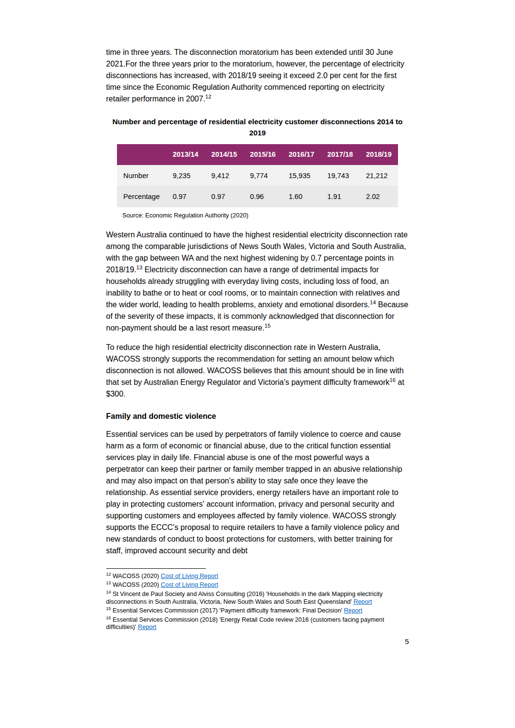time in three years. The disconnection moratorium has been extended until 30 June 2021.For the three years prior to the moratorium, however, the percentage of electricity disconnections has increased, with 2018/19 seeing it exceed 2.0 per cent for the first time since the Economic Regulation Authority commenced reporting on electricity retailer performance in 2007.12
Number and percentage of residential electricity customer disconnections 2014 to 2019
| | 2013/14 | 2014/15 | 2015/16 | 2016/17 | 2017/18 | 2018/19 |
| --- | --- | --- | --- | --- | --- | --- |
| Number | 9,235 | 9,412 | 9,774 | 15,935 | 19,743 | 21,212 |
| Percentage | 0.97 | 0.97 | 0.96 | 1.60 | 1.91 | 2.02 |
Source: Economic Regulation Authority (2020)
Western Australia continued to have the highest residential electricity disconnection rate among the comparable jurisdictions of News South Wales, Victoria and South Australia, with the gap between WA and the next highest widening by 0.7 percentage points in 2018/19.13 Electricity disconnection can have a range of detrimental impacts for households already struggling with everyday living costs, including loss of food, an inability to bathe or to heat or cool rooms, or to maintain connection with relatives and the wider world, leading to health problems, anxiety and emotional disorders.14 Because of the severity of these impacts, it is commonly acknowledged that disconnection for non-payment should be a last resort measure.15
To reduce the high residential electricity disconnection rate in Western Australia, WACOSS strongly supports the recommendation for setting an amount below which disconnection is not allowed. WACOSS believes that this amount should be in line with that set by Australian Energy Regulator and Victoria's payment difficulty framework16 at $300.
Family and domestic violence
Essential services can be used by perpetrators of family violence to coerce and cause harm as a form of economic or financial abuse, due to the critical function essential services play in daily life. Financial abuse is one of the most powerful ways a perpetrator can keep their partner or family member trapped in an abusive relationship and may also impact on that person's ability to stay safe once they leave the relationship. As essential service providers, energy retailers have an important role to play in protecting customers' account information, privacy and personal security and supporting customers and employees affected by family violence. WACOSS strongly supports the ECCC's proposal to require retailers to have a family violence policy and new standards of conduct to boost protections for customers, with better training for staff, improved account security and debt
12 WACOSS (2020) Cost of Living Report
13 WACOSS (2020) Cost of Living Report
14 St Vincent de Paul Society and Alviss Consulting (2016) 'Households in the dark Mapping electricity disconnections in South Australia, Victoria, New South Wales and South East Queensland' Report
15 Essential Services Commission (2017) 'Payment difficulty framework: Final Decision' Report
16 Essential Services Commission (2018) 'Energy Retail Code review 2016 (customers facing payment difficulties)' Report
5